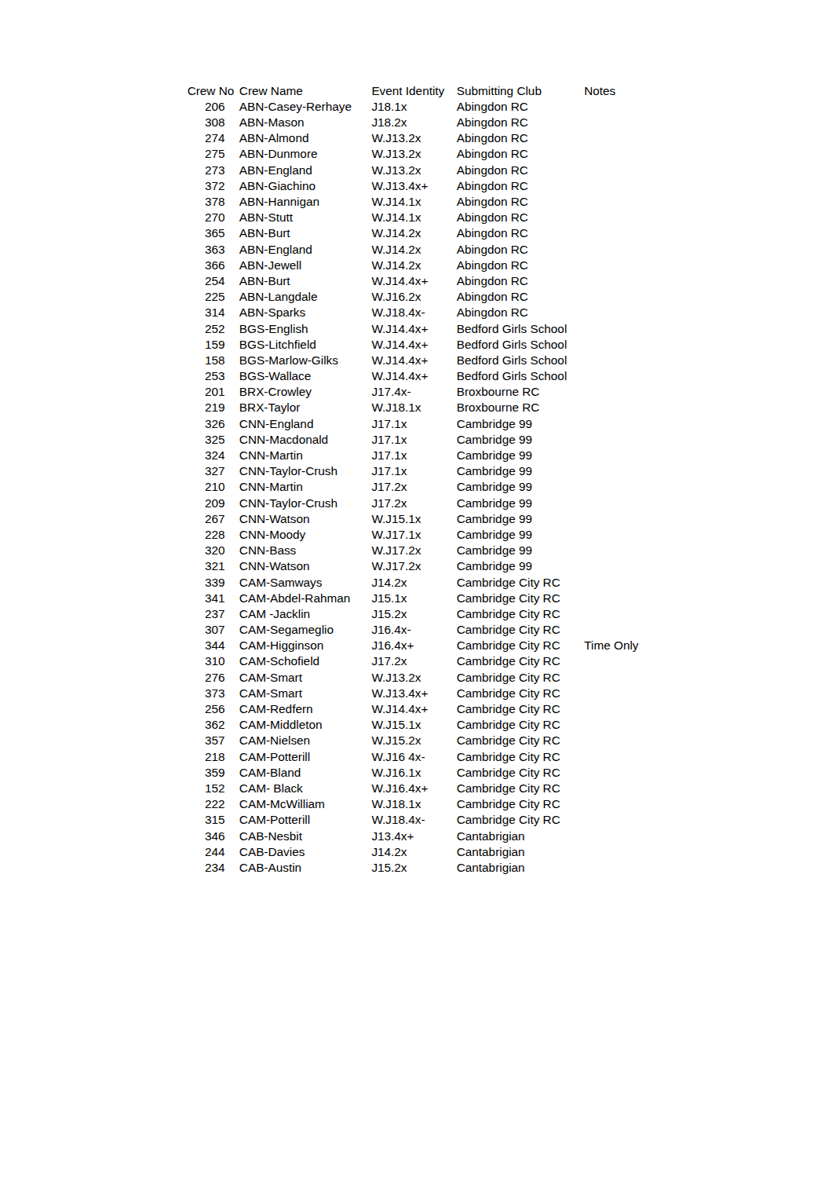| Crew No | Crew Name | Event Identity | Submitting Club | Notes |
| --- | --- | --- | --- | --- |
| 206 | ABN-Casey-Rerhaye | J18.1x | Abingdon RC | |
| 308 | ABN-Mason | J18.2x | Abingdon RC | |
| 274 | ABN-Almond | W.J13.2x | Abingdon RC | |
| 275 | ABN-Dunmore | W.J13.2x | Abingdon RC | |
| 273 | ABN-England | W.J13.2x | Abingdon RC | |
| 372 | ABN-Giachino | W.J13.4x+ | Abingdon RC | |
| 378 | ABN-Hannigan | W.J14.1x | Abingdon RC | |
| 270 | ABN-Stutt | W.J14.1x | Abingdon RC | |
| 365 | ABN-Burt | W.J14.2x | Abingdon RC | |
| 363 | ABN-England | W.J14.2x | Abingdon RC | |
| 366 | ABN-Jewell | W.J14.2x | Abingdon RC | |
| 254 | ABN-Burt | W.J14.4x+ | Abingdon RC | |
| 225 | ABN-Langdale | W.J16.2x | Abingdon RC | |
| 314 | ABN-Sparks | W.J18.4x- | Abingdon RC | |
| 252 | BGS-English | W.J14.4x+ | Bedford Girls School | |
| 159 | BGS-Litchfield | W.J14.4x+ | Bedford Girls School | |
| 158 | BGS-Marlow-Gilks | W.J14.4x+ | Bedford Girls School | |
| 253 | BGS-Wallace | W.J14.4x+ | Bedford Girls School | |
| 201 | BRX-Crowley | J17.4x- | Broxbourne RC | |
| 219 | BRX-Taylor | W.J18.1x | Broxbourne RC | |
| 326 | CNN-England | J17.1x | Cambridge 99 | |
| 325 | CNN-Macdonald | J17.1x | Cambridge 99 | |
| 324 | CNN-Martin | J17.1x | Cambridge 99 | |
| 327 | CNN-Taylor-Crush | J17.1x | Cambridge 99 | |
| 210 | CNN-Martin | J17.2x | Cambridge 99 | |
| 209 | CNN-Taylor-Crush | J17.2x | Cambridge 99 | |
| 267 | CNN-Watson | W.J15.1x | Cambridge 99 | |
| 228 | CNN-Moody | W.J17.1x | Cambridge 99 | |
| 320 | CNN-Bass | W.J17.2x | Cambridge 99 | |
| 321 | CNN-Watson | W.J17.2x | Cambridge 99 | |
| 339 | CAM-Samways | J14.2x | Cambridge City RC | |
| 341 | CAM-Abdel-Rahman | J15.1x | Cambridge City RC | |
| 237 | CAM -Jacklin | J15.2x | Cambridge City RC | |
| 307 | CAM-Segameglio | J16.4x- | Cambridge City RC | |
| 344 | CAM-Higginson | J16.4x+ | Cambridge City RC | Time Only |
| 310 | CAM-Schofield | J17.2x | Cambridge City RC | |
| 276 | CAM-Smart | W.J13.2x | Cambridge City RC | |
| 373 | CAM-Smart | W.J13.4x+ | Cambridge City RC | |
| 256 | CAM-Redfern | W.J14.4x+ | Cambridge City RC | |
| 362 | CAM-Middleton | W.J15.1x | Cambridge City RC | |
| 357 | CAM-Nielsen | W.J15.2x | Cambridge City RC | |
| 218 | CAM-Potterill | W.J16 4x- | Cambridge City RC | |
| 359 | CAM-Bland | W.J16.1x | Cambridge City RC | |
| 152 | CAM- Black | W.J16.4x+ | Cambridge City RC | |
| 222 | CAM-McWilliam | W.J18.1x | Cambridge City RC | |
| 315 | CAM-Potterill | W.J18.4x- | Cambridge City RC | |
| 346 | CAB-Nesbit | J13.4x+ | Cantabrigian | |
| 244 | CAB-Davies | J14.2x | Cantabrigian | |
| 234 | CAB-Austin | J15.2x | Cantabrigian | |